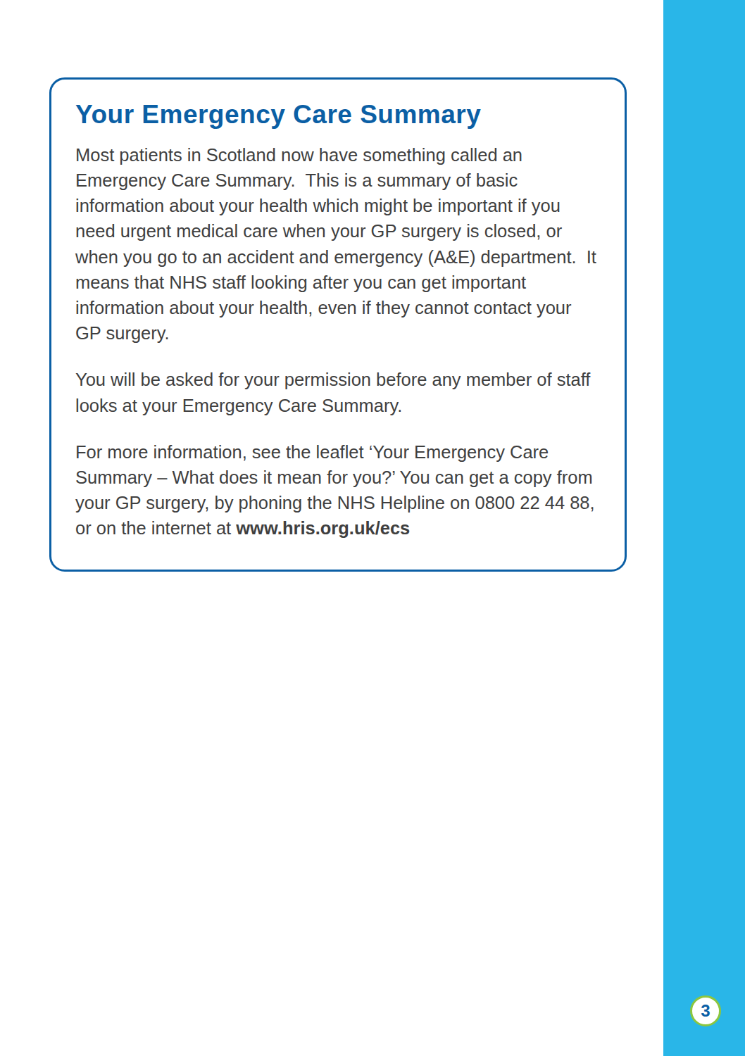Your Emergency Care Summary
Most patients in Scotland now have something called an Emergency Care Summary. This is a summary of basic information about your health which might be important if you need urgent medical care when your GP surgery is closed, or when you go to an accident and emergency (A&E) department. It means that NHS staff looking after you can get important information about your health, even if they cannot contact your GP surgery.
You will be asked for your permission before any member of staff looks at your Emergency Care Summary.
For more information, see the leaflet ‘Your Emergency Care Summary – What does it mean for you?’ You can get a copy from your GP surgery, by phoning the NHS Helpline on 0800 22 44 88, or on the internet at www.hris.org.uk/ecs
3